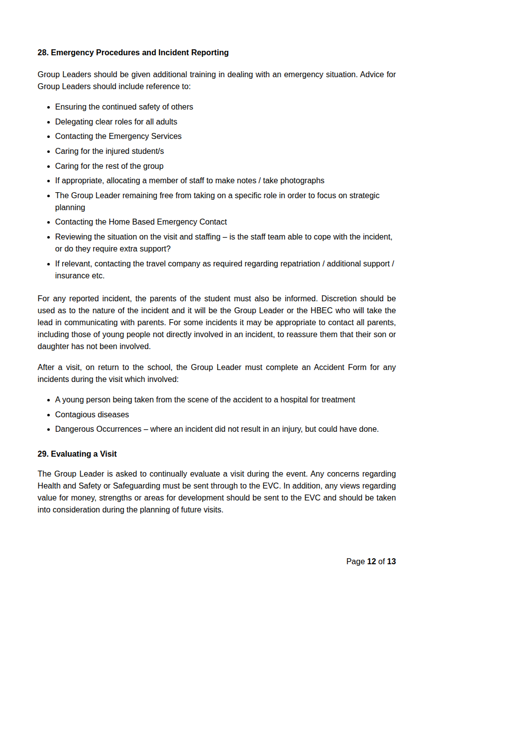28. Emergency Procedures and Incident Reporting
Group Leaders should be given additional training in dealing with an emergency situation. Advice for Group Leaders should include reference to:
Ensuring the continued safety of others
Delegating clear roles for all adults
Contacting the Emergency Services
Caring for the injured student/s
Caring for the rest of the group
If appropriate, allocating a member of staff to make notes / take photographs
The Group Leader remaining free from taking on a specific role in order to focus on strategic planning
Contacting the Home Based Emergency Contact
Reviewing the situation on the visit and staffing – is the staff team able to cope with the incident, or do they require extra support?
If relevant, contacting the travel company as required regarding repatriation / additional support / insurance etc.
For any reported incident, the parents of the student must also be informed. Discretion should be used as to the nature of the incident and it will be the Group Leader or the HBEC who will take the lead in communicating with parents. For some incidents it may be appropriate to contact all parents, including those of young people not directly involved in an incident, to reassure them that their son or daughter has not been involved.
After a visit, on return to the school, the Group Leader must complete an Accident Form for any incidents during the visit which involved:
A young person being taken from the scene of the accident to a hospital for treatment
Contagious diseases
Dangerous Occurrences – where an incident did not result in an injury, but could have done.
29. Evaluating a Visit
The Group Leader is asked to continually evaluate a visit during the event. Any concerns regarding Health and Safety or Safeguarding must be sent through to the EVC. In addition, any views regarding value for money, strengths or areas for development should be sent to the EVC and should be taken into consideration during the planning of future visits.
Page 12 of 13